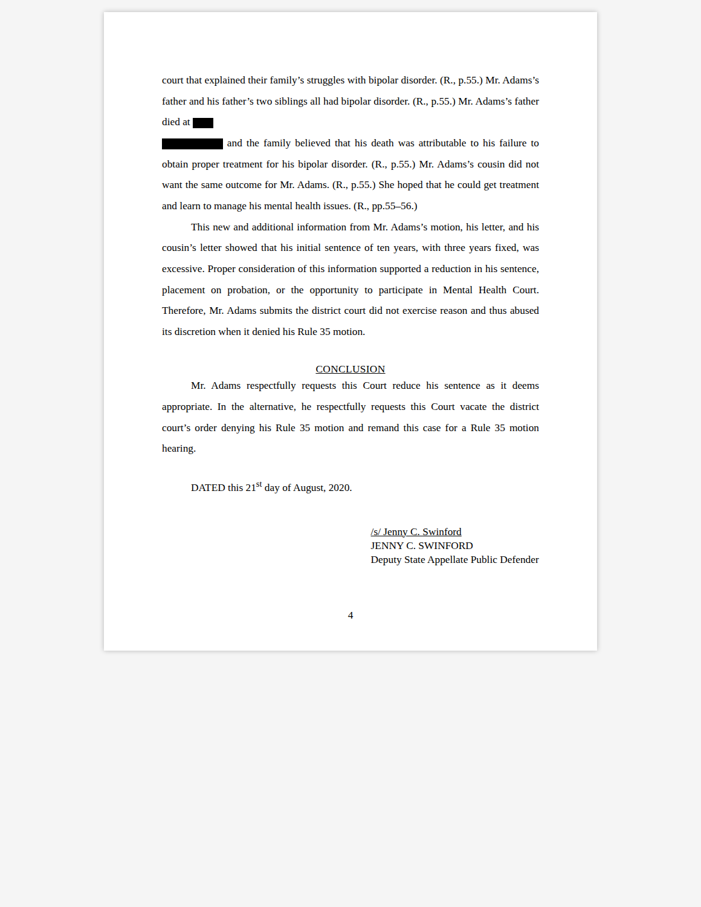court that explained their family’s struggles with bipolar disorder. (R., p.55.) Mr. Adams’s father and his father’s two siblings all had bipolar disorder. (R., p.55.) Mr. Adams’s father died at
and the family believed that his death was attributable to his failure to obtain proper treatment for his bipolar disorder. (R., p.55.) Mr. Adams’s cousin did not want the same outcome for Mr. Adams. (R., p.55.) She hoped that he could get treatment and learn to manage his mental health issues. (R., pp.55–56.)
This new and additional information from Mr. Adams’s motion, his letter, and his cousin’s letter showed that his initial sentence of ten years, with three years fixed, was excessive. Proper consideration of this information supported a reduction in his sentence, placement on probation, or the opportunity to participate in Mental Health Court. Therefore, Mr. Adams submits the district court did not exercise reason and thus abused its discretion when it denied his Rule 35 motion.
CONCLUSION
Mr. Adams respectfully requests this Court reduce his sentence as it deems appropriate. In the alternative, he respectfully requests this Court vacate the district court’s order denying his Rule 35 motion and remand this case for a Rule 35 motion hearing.
DATED this 21st day of August, 2020.
/s/ Jenny C. Swinford
JENNY C. SWINFORD
Deputy State Appellate Public Defender
4